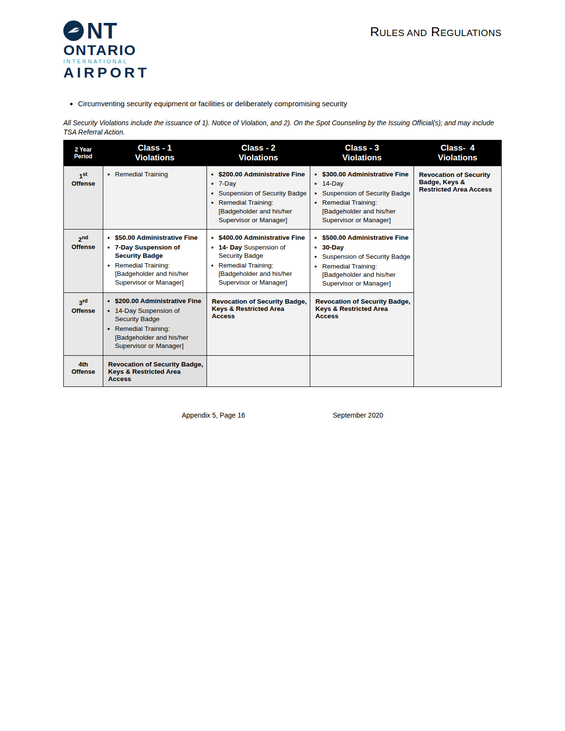NT
ONTARIO
INTERNATIONAL
AIRPORT
RULES AND REGULATIONS
Circumventing security equipment or facilities or deliberately compromising security
All Security Violations include the issuance of 1). Notice of Violation, and 2). On the Spot Counseling by the Issuing Official(s); and may include TSA Referral Action.
| 2 Year Period | Class - 1 Violations | Class - 2 Violations | Class - 3 Violations | Class- 4 Violations |
| --- | --- | --- | --- | --- |
| 1 st Offense | Remedial Training | $200.00 Administrative Fine 7-Day Suspension of Security Badge Remedial Training: [Badgeholder and his/her Supervisor or Manager] | $300.00 Administrative Fine 14-Day Suspension of Security Badge Remedial Training: [Badgeholder and his/her Supervisor or Manager] | Revocation of Security Badge, Keys & Restricted Area Access |
| 2 nd Offense | $50.00 Administrative Fine 7-Day Suspension of Security Badge Remedial Training: [Badgeholder and his/her Supervisor or Manager] | $400.00 Administrative Fine 14- Day Suspension of Security Badge Remedial Training: [Badgeholder and his/her Supervisor or Manager] | $500.00 Administrative Fine 30-Day Suspension of Security Badge Remedial Training: [Badgeholder and his/her Supervisor or Manager] |
| 3 rd Offense | $200.00 Administrative Fine 14-Day Suspension of Security Badge Remedial Training: [Badgeholder and his/her Supervisor or Manager] | Revocation of Security Badge, Keys & Restricted Area Access | Revocation of Security Badge, Keys & Restricted Area Access |
| 4th Offense | Revocation of Security Badge, Keys & Restricted Area Access | | |
Appendix 5, Page 16 September 2020